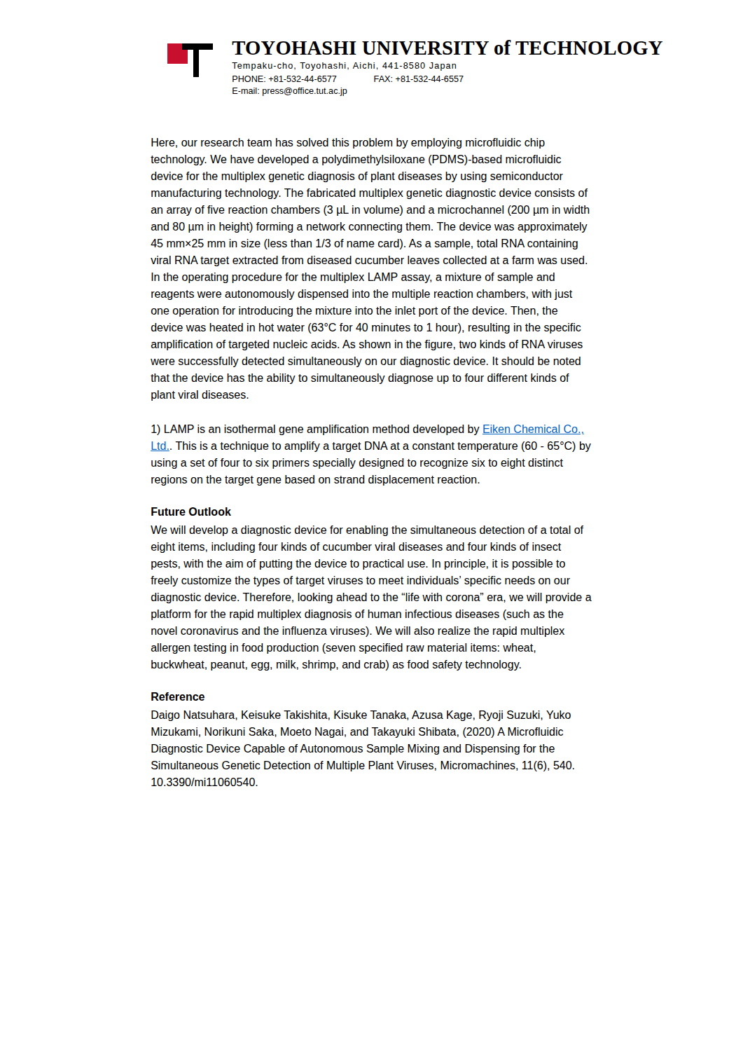TOYOHASHI UNIVERSITY of TECHNOLOGY
Tempaku-cho, Toyohashi, Aichi, 441-8580 Japan
PHONE: +81-532-44-6577FAX: +81-532-44-6557
E-mail: press@office.tut.ac.jp
Here, our research team has solved this problem by employing microfluidic chip technology. We have developed a polydimethylsiloxane (PDMS)-based microfluidic device for the multiplex genetic diagnosis of plant diseases by using semiconductor manufacturing technology. The fabricated multiplex genetic diagnostic device consists of an array of five reaction chambers (3 µL in volume) and a microchannel (200 µm in width and 80 µm in height) forming a network connecting them. The device was approximately 45 mm×25 mm in size (less than 1/3 of name card). As a sample, total RNA containing viral RNA target extracted from diseased cucumber leaves collected at a farm was used. In the operating procedure for the multiplex LAMP assay, a mixture of sample and reagents were autonomously dispensed into the multiple reaction chambers, with just one operation for introducing the mixture into the inlet port of the device. Then, the device was heated in hot water (63°C for 40 minutes to 1 hour), resulting in the specific amplification of targeted nucleic acids. As shown in the figure, two kinds of RNA viruses were successfully detected simultaneously on our diagnostic device. It should be noted that the device has the ability to simultaneously diagnose up to four different kinds of plant viral diseases.
1) LAMP is an isothermal gene amplification method developed by Eiken Chemical Co., Ltd.. This is a technique to amplify a target DNA at a constant temperature (60 - 65°C) by using a set of four to six primers specially designed to recognize six to eight distinct regions on the target gene based on strand displacement reaction.
Future Outlook
We will develop a diagnostic device for enabling the simultaneous detection of a total of eight items, including four kinds of cucumber viral diseases and four kinds of insect pests, with the aim of putting the device to practical use. In principle, it is possible to freely customize the types of target viruses to meet individuals’ specific needs on our diagnostic device. Therefore, looking ahead to the “life with corona” era, we will provide a platform for the rapid multiplex diagnosis of human infectious diseases (such as the novel coronavirus and the influenza viruses). We will also realize the rapid multiplex allergen testing in food production (seven specified raw material items: wheat, buckwheat, peanut, egg, milk, shrimp, and crab) as food safety technology.
Reference
Daigo Natsuhara, Keisuke Takishita, Kisuke Tanaka, Azusa Kage, Ryoji Suzuki, Yuko Mizukami, Norikuni Saka, Moeto Nagai, and Takayuki Shibata, (2020) A Microfluidic Diagnostic Device Capable of Autonomous Sample Mixing and Dispensing for the Simultaneous Genetic Detection of Multiple Plant Viruses, Micromachines, 11(6), 540. 10.3390/mi11060540.